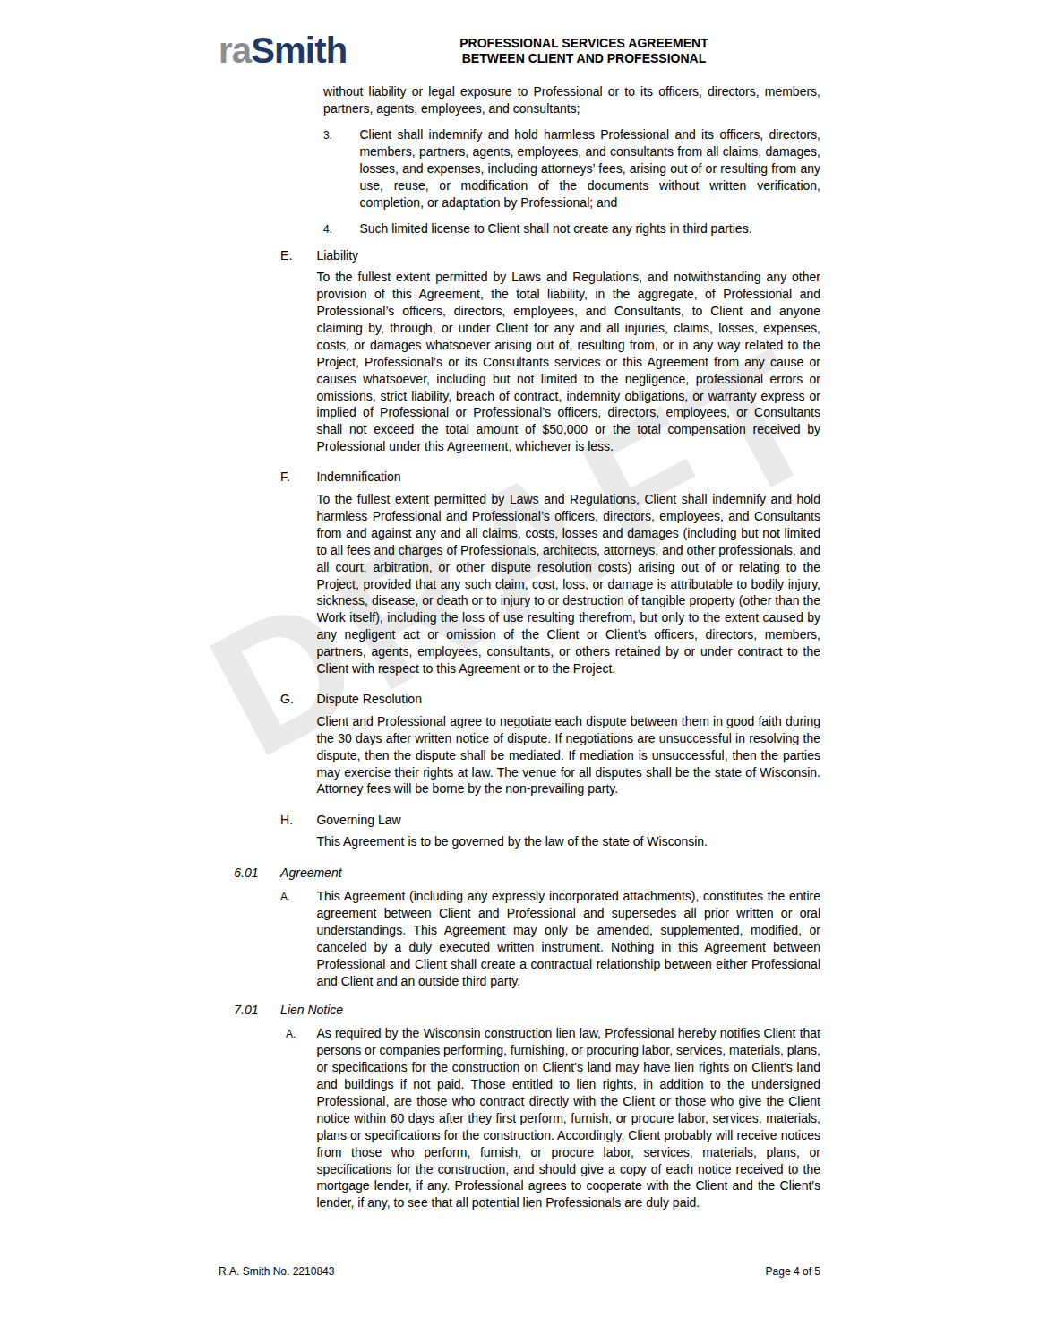DRAFT
ra Smith
PROFESSIONAL SERVICES AGREEMENT
BETWEEN CLIENT AND PROFESSIONAL
without liability or legal exposure to Professional or to its officers, directors, members, partners, agents, employees, and consultants;
3.
Client shall indemnify and hold harmless Professional and its officers, directors, members, partners, agents, employees, and consultants from all claims, damages, losses, and expenses, including attorneys’ fees, arising out of or resulting from any use, reuse, or modification of the documents without written verification, completion, or adaptation by Professional; and
4.
Such limited license to Client shall not create any rights in third parties.
E.
Liability
To the fullest extent permitted by Laws and Regulations, and notwithstanding any other provision of this Agreement, the total liability, in the aggregate, of Professional and Professional’s officers, directors, employees, and Consultants, to Client and anyone claiming by, through, or under Client for any and all injuries, claims, losses, expenses, costs, or damages whatsoever arising out of, resulting from, or in any way related to the Project, Professional’s or its Consultants services or this Agreement from any cause or causes whatsoever, including but not limited to the negligence, professional errors or omissions, strict liability, breach of contract, indemnity obligations, or warranty express or implied of Professional or Professional’s officers, directors, employees, or Consultants shall not exceed the total amount of $50,000 or the total compensation received by Professional under this Agreement, whichever is less.
F.
Indemnification
To the fullest extent permitted by Laws and Regulations, Client shall indemnify and hold harmless Professional and Professional’s officers, directors, employees, and Consultants from and against any and all claims, costs, losses and damages (including but not limited to all fees and charges of Professionals, architects, attorneys, and other professionals, and all court, arbitration, or other dispute resolution costs) arising out of or relating to the Project, provided that any such claim, cost, loss, or damage is attributable to bodily injury, sickness, disease, or death or to injury to or destruction of tangible property (other than the Work itself), including the loss of use resulting therefrom, but only to the extent caused by any negligent act or omission of the Client or Client’s officers, directors, members, partners, agents, employees, consultants, or others retained by or under contract to the Client with respect to this Agreement or to the Project.
G.
Dispute Resolution
Client and Professional agree to negotiate each dispute between them in good faith during the 30 days after written notice of dispute. If negotiations are unsuccessful in resolving the dispute, then the dispute shall be mediated. If mediation is unsuccessful, then the parties may exercise their rights at law. The venue for all disputes shall be the state of Wisconsin. Attorney fees will be borne by the non-prevailing party.
H.
Governing Law
This Agreement is to be governed by the law of the state of Wisconsin.
6.01
Agreement
A.
This Agreement (including any expressly incorporated attachments), constitutes the entire agreement between Client and Professional and supersedes all prior written or oral understandings. This Agreement may only be amended, supplemented, modified, or canceled by a duly executed written instrument. Nothing in this Agreement between Professional and Client shall create a contractual relationship between either Professional and Client and an outside third party.
7.01
Lien Notice
A.
As required by the Wisconsin construction lien law, Professional hereby notifies Client that persons or companies performing, furnishing, or procuring labor, services, materials, plans, or specifications for the construction on Client's land may have lien rights on Client's land and buildings if not paid. Those entitled to lien rights, in addition to the undersigned Professional, are those who contract directly with the Client or those who give the Client notice within 60 days after they first perform, furnish, or procure labor, services, materials, plans or specifications for the construction. Accordingly, Client probably will receive notices from those who perform, furnish, or procure labor, services, materials, plans, or specifications for the construction, and should give a copy of each notice received to the mortgage lender, if any. Professional agrees to cooperate with the Client and the Client's lender, if any, to see that all potential lien Professionals are duly paid.
R.A. Smith No. 2210843
Page 4 of 5